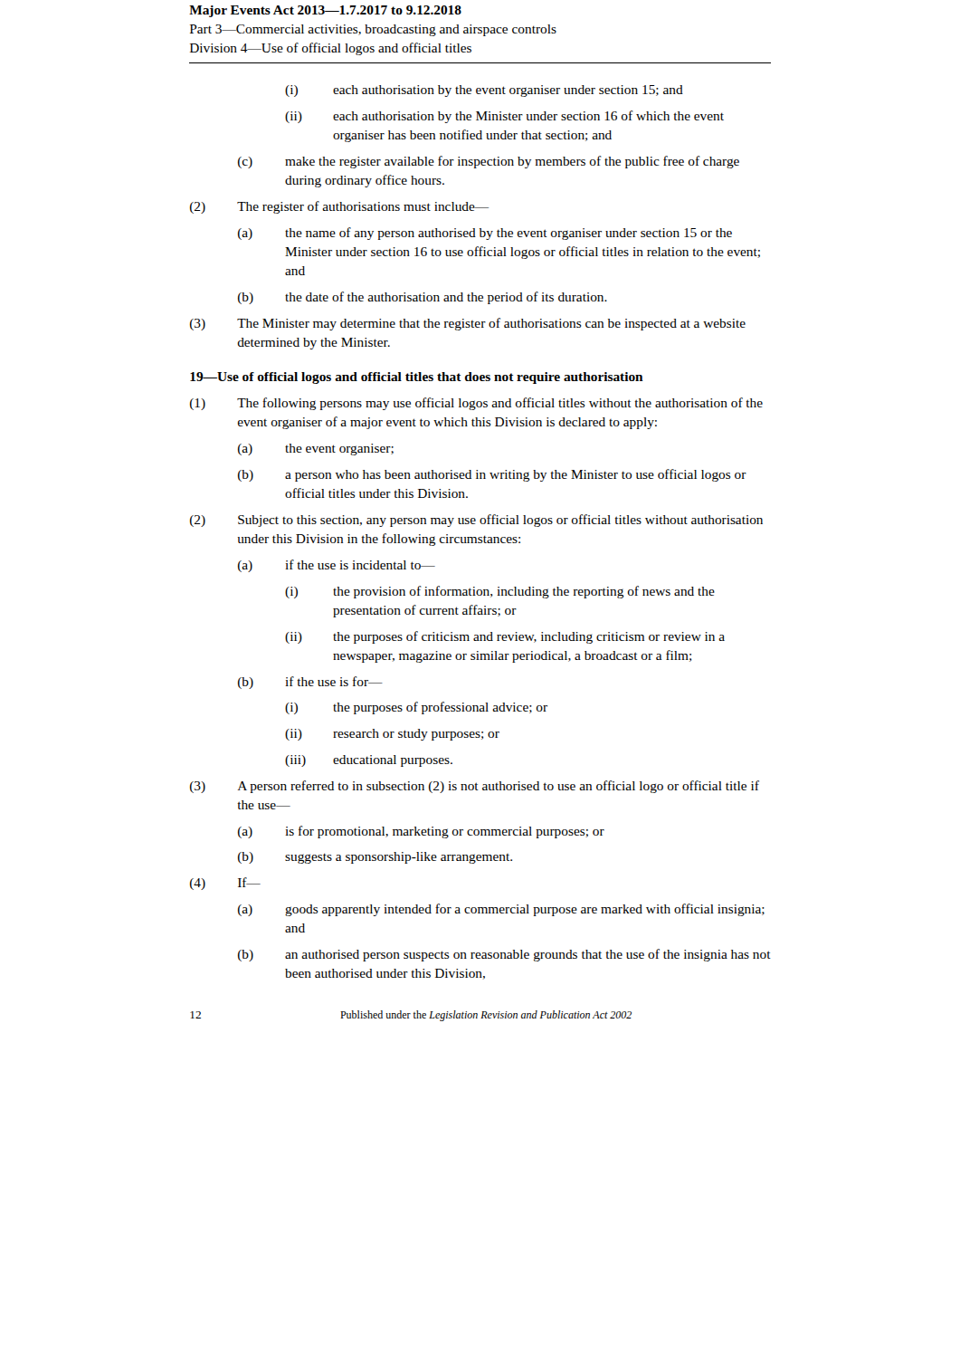Major Events Act 2013—1.7.2017 to 9.12.2018
Part 3—Commercial activities, broadcasting and airspace controls
Division 4—Use of official logos and official titles
(i) each authorisation by the event organiser under section 15; and
(ii) each authorisation by the Minister under section 16 of which the event organiser has been notified under that section; and
(c) make the register available for inspection by members of the public free of charge during ordinary office hours.
(2) The register of authorisations must include—
(a) the name of any person authorised by the event organiser under section 15 or the Minister under section 16 to use official logos or official titles in relation to the event; and
(b) the date of the authorisation and the period of its duration.
(3) The Minister may determine that the register of authorisations can be inspected at a website determined by the Minister.
19—Use of official logos and official titles that does not require authorisation
(1) The following persons may use official logos and official titles without the authorisation of the event organiser of a major event to which this Division is declared to apply:
(a) the event organiser;
(b) a person who has been authorised in writing by the Minister to use official logos or official titles under this Division.
(2) Subject to this section, any person may use official logos or official titles without authorisation under this Division in the following circumstances:
(a) if the use is incidental to—
(i) the provision of information, including the reporting of news and the presentation of current affairs; or
(ii) the purposes of criticism and review, including criticism or review in a newspaper, magazine or similar periodical, a broadcast or a film;
(b) if the use is for—
(i) the purposes of professional advice; or
(ii) research or study purposes; or
(iii) educational purposes.
(3) A person referred to in subsection (2) is not authorised to use an official logo or official title if the use—
(a) is for promotional, marketing or commercial purposes; or
(b) suggests a sponsorship-like arrangement.
(4) If—
(a) goods apparently intended for a commercial purpose are marked with official insignia; and
(b) an authorised person suspects on reasonable grounds that the use of the insignia has not been authorised under this Division,
12 Published under the Legislation Revision and Publication Act 2002